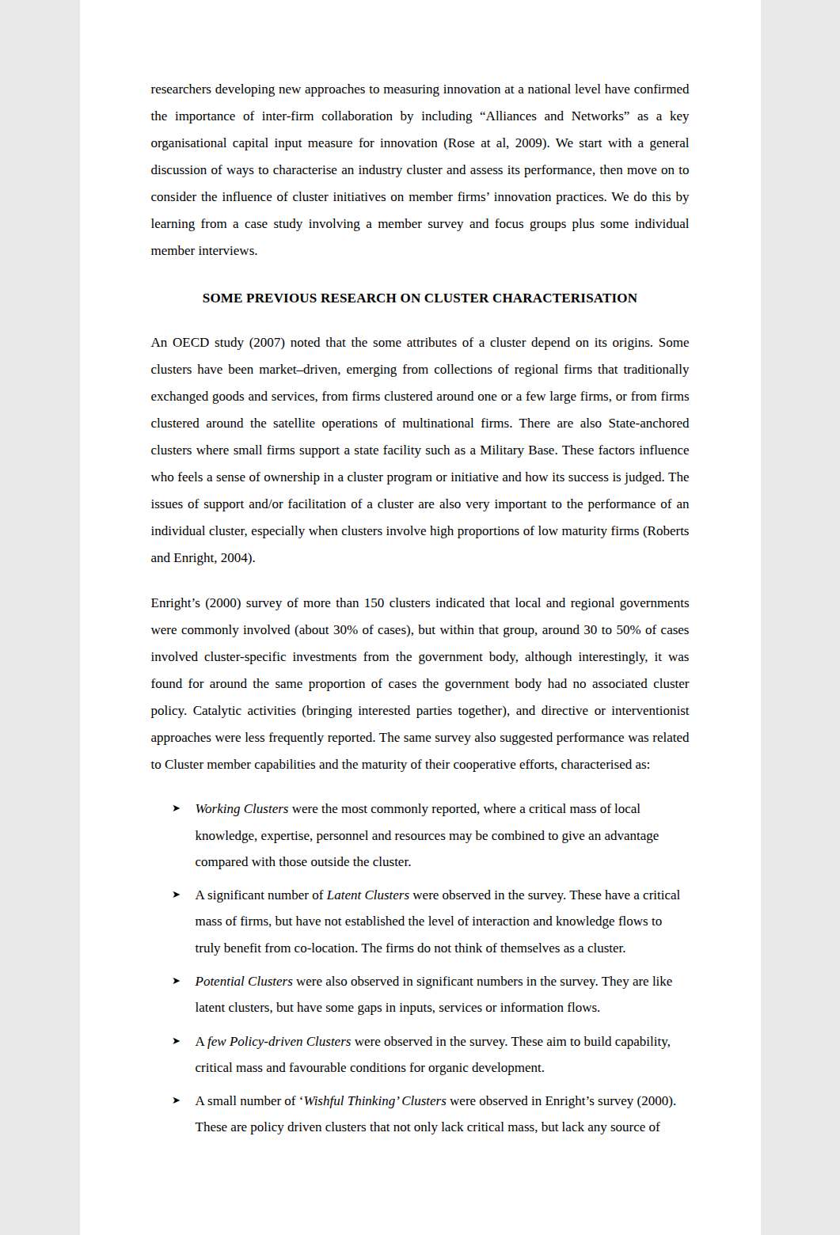researchers developing new approaches to measuring innovation at a national level have confirmed the importance of inter-firm collaboration by including “Alliances and Networks” as a key organisational capital input measure for innovation (Rose at al, 2009). We start with a general discussion of ways to characterise an industry cluster and assess its performance, then move on to consider the influence of cluster initiatives on member firms’ innovation practices. We do this by learning from a case study involving a member survey and focus groups plus some individual member interviews.
Some Previous Research on Cluster Characterisation
An OECD study (2007) noted that the some attributes of a cluster depend on its origins. Some clusters have been market–driven, emerging from collections of regional firms that traditionally exchanged goods and services, from firms clustered around one or a few large firms, or from firms clustered around the satellite operations of multinational firms. There are also State-anchored clusters where small firms support a state facility such as a Military Base. These factors influence who feels a sense of ownership in a cluster program or initiative and how its success is judged. The issues of support and/or facilitation of a cluster are also very important to the performance of an individual cluster, especially when clusters involve high proportions of low maturity firms (Roberts and Enright, 2004).
Enright’s (2000) survey of more than 150 clusters indicated that local and regional governments were commonly involved (about 30% of cases), but within that group, around 30 to 50% of cases involved cluster-specific investments from the government body, although interestingly, it was found for around the same proportion of cases the government body had no associated cluster policy. Catalytic activities (bringing interested parties together), and directive or interventionist approaches were less frequently reported. The same survey also suggested performance was related to Cluster member capabilities and the maturity of their cooperative efforts, characterised as:
Working Clusters were the most commonly reported, where a critical mass of local knowledge, expertise, personnel and resources may be combined to give an advantage compared with those outside the cluster.
A significant number of Latent Clusters were observed in the survey. These have a critical mass of firms, but have not established the level of interaction and knowledge flows to truly benefit from co-location. The firms do not think of themselves as a cluster.
Potential Clusters were also observed in significant numbers in the survey. They are like latent clusters, but have some gaps in inputs, services or information flows.
A few Policy-driven Clusters were observed in the survey. These aim to build capability, critical mass and favourable conditions for organic development.
A small number of ‘Wishful Thinking’ Clusters were observed in Enright’s survey (2000). These are policy driven clusters that not only lack critical mass, but lack any source of